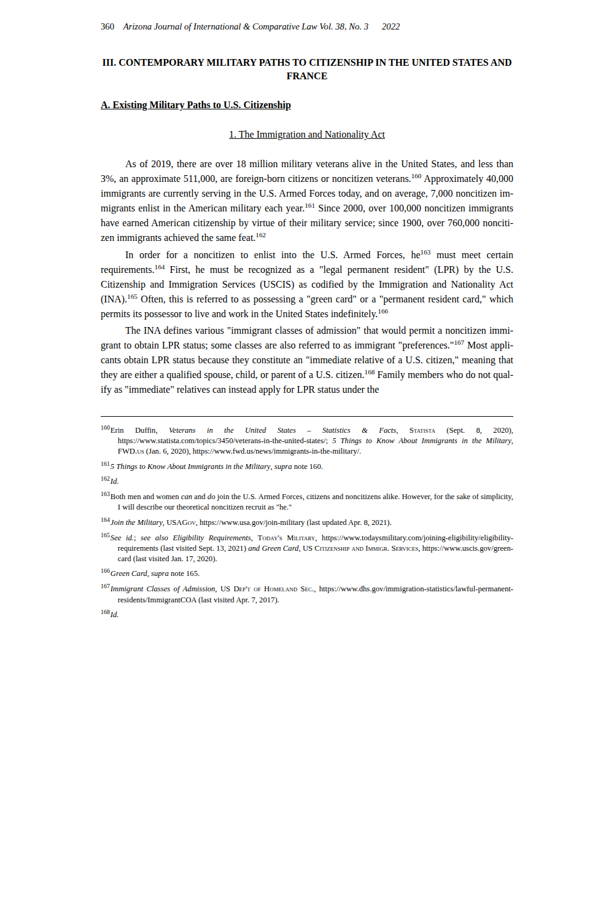360 Arizona Journal of International & Comparative Law Vol. 38, No. 32022
III. Contemporary Military Paths to Citizenship in the United States and France
A. Existing Military Paths to U.S. Citizenship
1. The Immigration and Nationality Act
As of 2019, there are over 18 million military veterans alive in the United States, and less than 3%, an approximate 511,000, are foreign-born citizens or noncitizen veterans.160 Approximately 40,000 immigrants are currently serving in the U.S. Armed Forces today, and on average, 7,000 noncitizen immigrants enlist in the American military each year.161 Since 2000, over 100,000 noncitizen immigrants have earned American citizenship by virtue of their military service; since 1900, over 760,000 noncitizen immigrants achieved the same feat.162
In order for a noncitizen to enlist into the U.S. Armed Forces, he163 must meet certain requirements.164 First, he must be recognized as a "legal permanent resident" (LPR) by the U.S. Citizenship and Immigration Services (USCIS) as codified by the Immigration and Nationality Act (INA).165 Often, this is referred to as possessing a "green card" or a "permanent resident card," which permits its possessor to live and work in the United States indefinitely.166
The INA defines various "immigrant classes of admission" that would permit a noncitizen immigrant to obtain LPR status; some classes are also referred to as immigrant "preferences."167 Most applicants obtain LPR status because they constitute an "immediate relative of a U.S. citizen," meaning that they are either a qualified spouse, child, or parent of a U.S. citizen.168 Family members who do not qualify as "immediate" relatives can instead apply for LPR status under the
160 Erin Duffin, Veterans in the United States – Statistics & Facts, Statista (Sept. 8, 2020), https://www.statista.com/topics/3450/veterans-in-the-united-states/; 5 Things to Know About Immigrants in the Military, FWD.us (Jan. 6, 2020), https://www.fwd.us/news/immigrants-in-the-military/.
1615 Things to Know About Immigrants in the Military, supra note 160.
162 Id.
163 Both men and women can and do join the U.S. Armed Forces, citizens and noncitizens alike. However, for the sake of simplicity, I will describe our theoretical noncitizen recruit as "he."
164 Join the Military, USAGov, https://www.usa.gov/join-military (last updated Apr. 8, 2021).
165 See id.; see also Eligibility Requirements, Today's Military, https://www.todaysmilitary.com/joining-eligibility/eligibility-requirements (last visited Sept. 13, 2021) and Green Card, US Citizenship and Immigr. Services, https://www.uscis.gov/green-card (last visited Jan. 17, 2020).
166 Green Card, supra note 165.
167 Immigrant Classes of Admission, US Dep't of Homeland Sec., https://www.dhs.gov/immigration-statistics/lawful-permanent-residents/ImmigrantCOA (last visited Apr. 7, 2017).
168 Id.